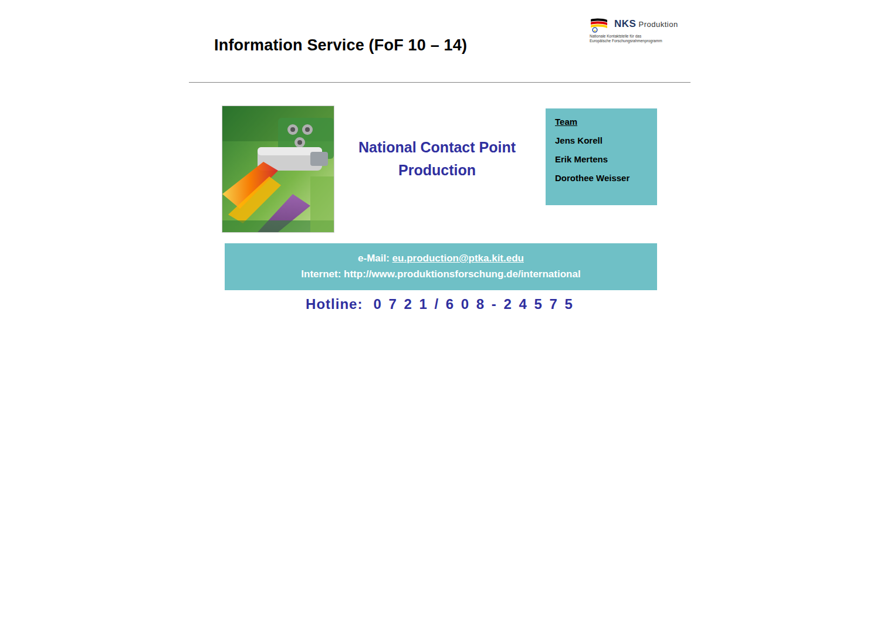Information Service (FoF 10 – 14)
★ NKS Produktion
Nationale Kontaktstelle für das
Europäische Forschungsrahmenprogramm
National Contact Point
Production
Team
Jens Korell
Erik Mertens
Dorothee Weisser
e-Mail: eu.production@ptka.kit.edu
Internet: http://www.produktionsforschung.de/international
Hotline:0 7 2 1 / 6 0 8 - 2 4 5 7 5